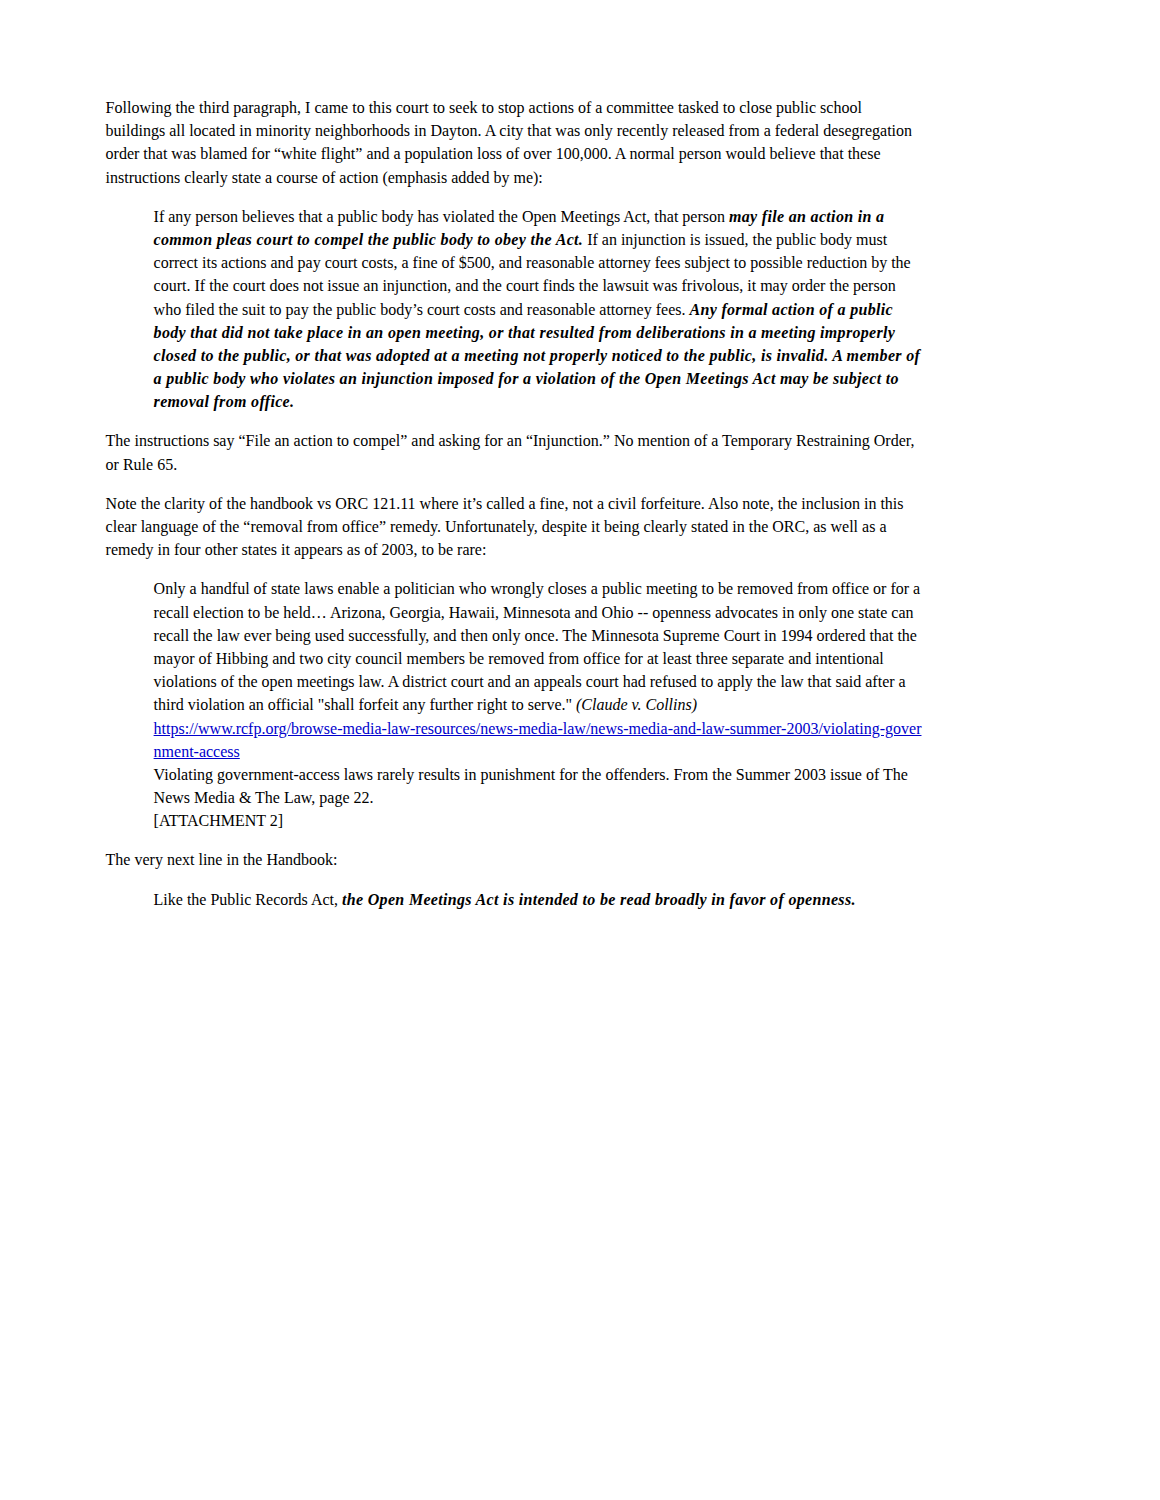Following the third paragraph, I came to this court to seek to stop actions of a committee tasked to close public school buildings all located in minority neighborhoods in Dayton. A city that was only recently released from a federal desegregation order that was blamed for “white flight” and a population loss of over 100,000. A normal person would believe that these instructions clearly state a course of action (emphasis added by me):
If any person believes that a public body has violated the Open Meetings Act, that person may file an action in a common pleas court to compel the public body to obey the Act. If an injunction is issued, the public body must correct its actions and pay court costs, a fine of $500, and reasonable attorney fees subject to possible reduction by the court. If the court does not issue an injunction, and the court finds the lawsuit was frivolous, it may order the person who filed the suit to pay the public body’s court costs and reasonable attorney fees. Any formal action of a public body that did not take place in an open meeting, or that resulted from deliberations in a meeting improperly closed to the public, or that was adopted at a meeting not properly noticed to the public, is invalid. A member of a public body who violates an injunction imposed for a violation of the Open Meetings Act may be subject to removal from office.
The instructions say “File an action to compel” and asking for an “Injunction.” No mention of a Temporary Restraining Order, or Rule 65.
Note the clarity of the handbook vs ORC 121.11 where it’s called a fine, not a civil forfeiture. Also note, the inclusion in this clear language of the “removal from office” remedy. Unfortunately, despite it being clearly stated in the ORC, as well as a remedy in four other states it appears as of 2003, to be rare:
Only a handful of state laws enable a politician who wrongly closes a public meeting to be removed from office or for a recall election to be held… Arizona, Georgia, Hawaii, Minnesota and Ohio -- openness advocates in only one state can recall the law ever being used successfully, and then only once. The Minnesota Supreme Court in 1994 ordered that the mayor of Hibbing and two city council members be removed from office for at least three separate and intentional violations of the open meetings law. A district court and an appeals court had refused to apply the law that said after a third violation an official "shall forfeit any further right to serve." (Claude v. Collins)
https://www.rcfp.org/browse-media-law-resources/news-media-law/news-media-and-law-summer-2003/violating-government-access
Violating government-access laws rarely results in punishment for the offenders. From the Summer 2003 issue of The News Media & The Law, page 22.
[ATTACHMENT 2]
The very next line in the Handbook:
Like the Public Records Act, the Open Meetings Act is intended to be read broadly in favor of openness.